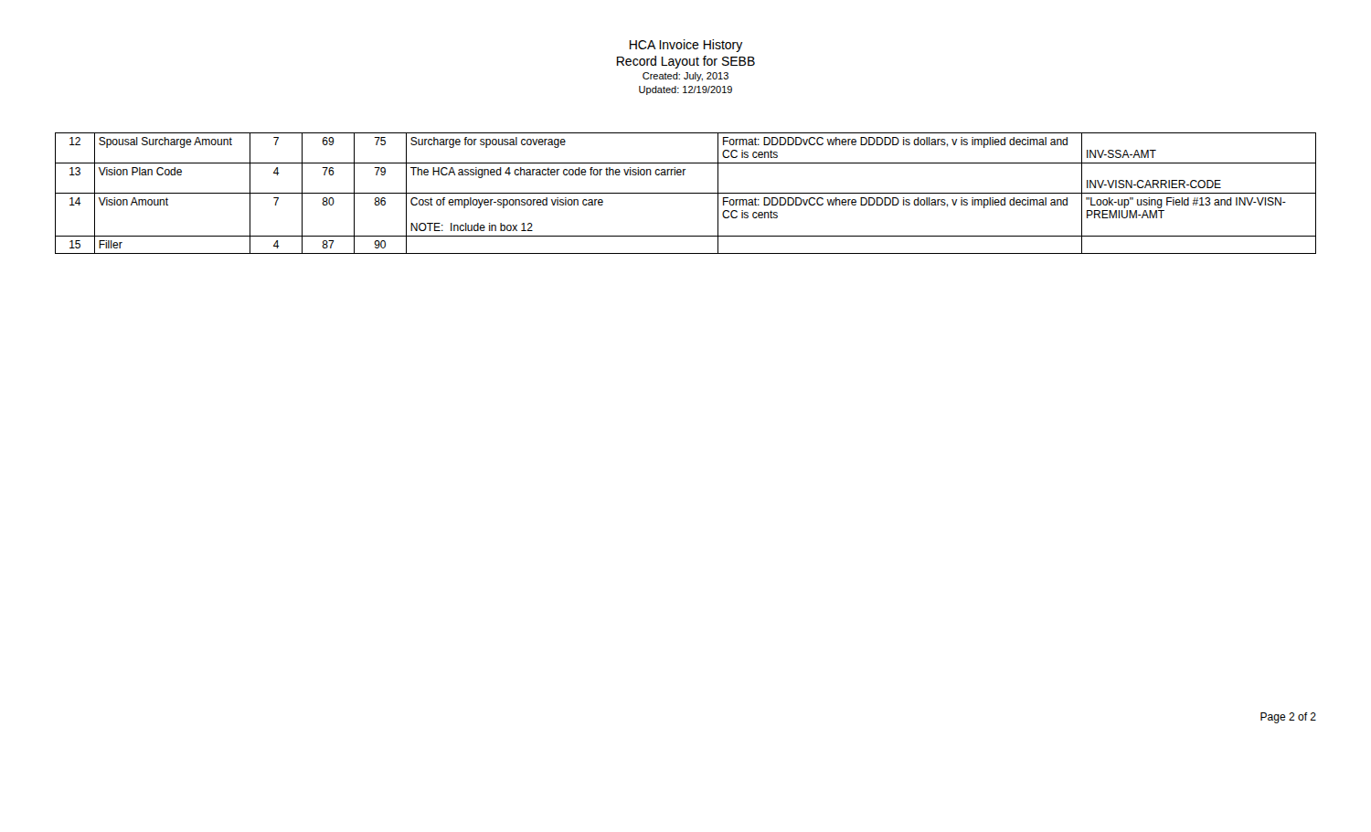HCA Invoice History
Record Layout for SEBB
Created: July, 2013
Updated: 12/19/2019
| 12 | Spousal Surcharge Amount | 7 | 69 | 75 | Surcharge for spousal coverage | Format: DDDDDvCC where DDDDD is dollars, v is implied decimal and CC is cents | INV-SSA-AMT |
| 13 | Vision Plan Code | 4 | 76 | 79 | The HCA assigned 4 character code for the vision carrier | | INV-VISN-CARRIER-CODE |
| 14 | Vision Amount | 7 | 80 | 86 | Cost of employer-sponsored vision care NOTE: Include in box 12 | Format: DDDDDvCC where DDDDD is dollars, v is implied decimal and CC is cents | "Look-up" using Field #13 and INV-VISN-PREMIUM-AMT |
| 15 | Filler | 4 | 87 | 90 | | | |
Page 2 of 2